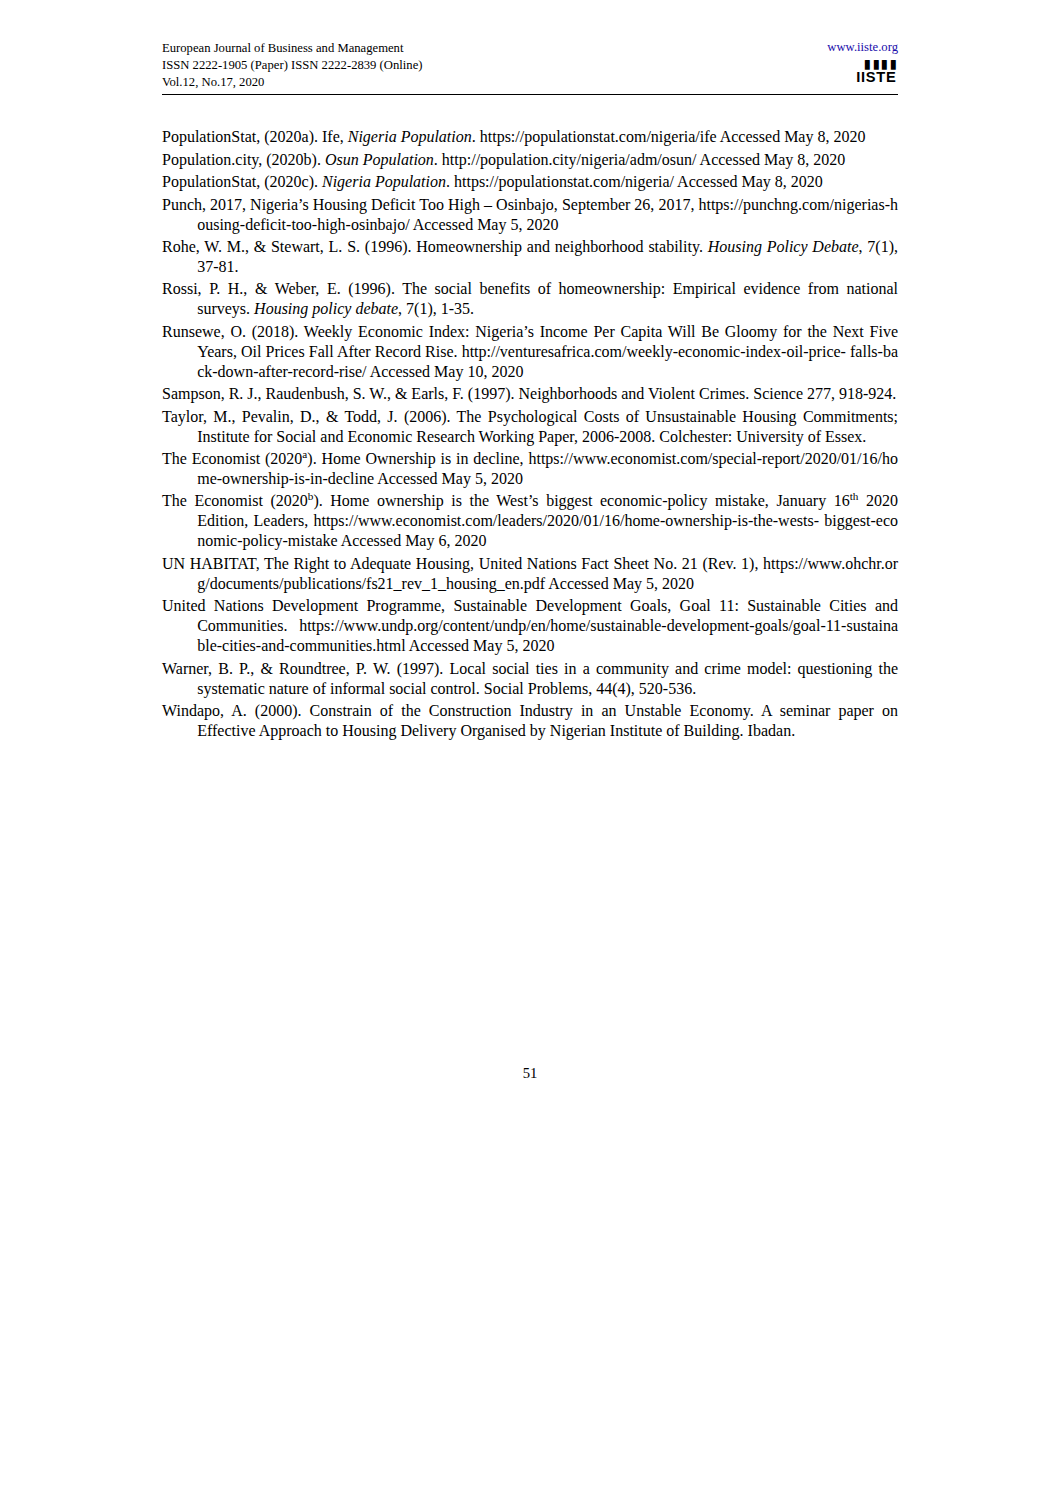European Journal of Business and Management ISSN 2222-1905 (Paper) ISSN 2222-2839 (Online)
Vol.12, No.17, 2020
www.iiste.org
▮▮▮▮ IISTE
PopulationStat, (2020a). Ife, Nigeria Population. https://populationstat.com/nigeria/ife Accessed May 8, 2020
Population.city, (2020b). Osun Population. http://population.city/nigeria/adm/osun/ Accessed May 8, 2020
PopulationStat, (2020c). Nigeria Population. https://populationstat.com/nigeria/ Accessed May 8, 2020
Punch, 2017, Nigeria’s Housing Deficit Too High – Osinbajo, September 26, 2017, https://punchng.com/nigerias-housing-deficit-too-high-osinbajo/ Accessed May 5, 2020
Rohe, W. M., & Stewart, L. S. (1996). Homeownership and neighborhood stability. Housing Policy Debate, 7(1), 37-81.
Rossi, P. H., & Weber, E. (1996). The social benefits of homeownership: Empirical evidence from national surveys. Housing policy debate, 7(1), 1-35.
Runsewe, O. (2018). Weekly Economic Index: Nigeria’s Income Per Capita Will Be Gloomy for the Next Five Years, Oil Prices Fall After Record Rise. http://venturesafrica.com/weekly-economic-index-oil-price- falls-back-down-after-record-rise/ Accessed May 10, 2020
Sampson, R. J., Raudenbush, S. W., & Earls, F. (1997). Neighborhoods and Violent Crimes. Science 277, 918-924.
Taylor, M., Pevalin, D., & Todd, J. (2006). The Psychological Costs of Unsustainable Housing Commitments; Institute for Social and Economic Research Working Paper, 2006-2008. Colchester: University of Essex.
The Economist (2020a). Home Ownership is in decline, https://www.economist.com/special-report/2020/01/16/home-ownership-is-in-decline Accessed May 5, 2020
The Economist (2020b). Home ownership is the West’s biggest economic-policy mistake, January 16th 2020 Edition, Leaders, https://www.economist.com/leaders/2020/01/16/home-ownership-is-the-wests- biggest-economic-policy-mistake Accessed May 6, 2020
UN HABITAT, The Right to Adequate Housing, United Nations Fact Sheet No. 21 (Rev. 1), https://www.ohchr.org/documents/publications/fs21_rev_1_housing_en.pdf Accessed May 5, 2020
United Nations Development Programme, Sustainable Development Goals, Goal 11: Sustainable Cities and Communities. https://www.undp.org/content/undp/en/home/sustainable-development-goals/goal-11-sustainable-cities-and-communities.html Accessed May 5, 2020
Warner, B. P., & Roundtree, P. W. (1997). Local social ties in a community and crime model: questioning the systematic nature of informal social control. Social Problems, 44(4), 520-536.
Windapo, A. (2000). Constrain of the Construction Industry in an Unstable Economy. A seminar paper on Effective Approach to Housing Delivery Organised by Nigerian Institute of Building. Ibadan.
51